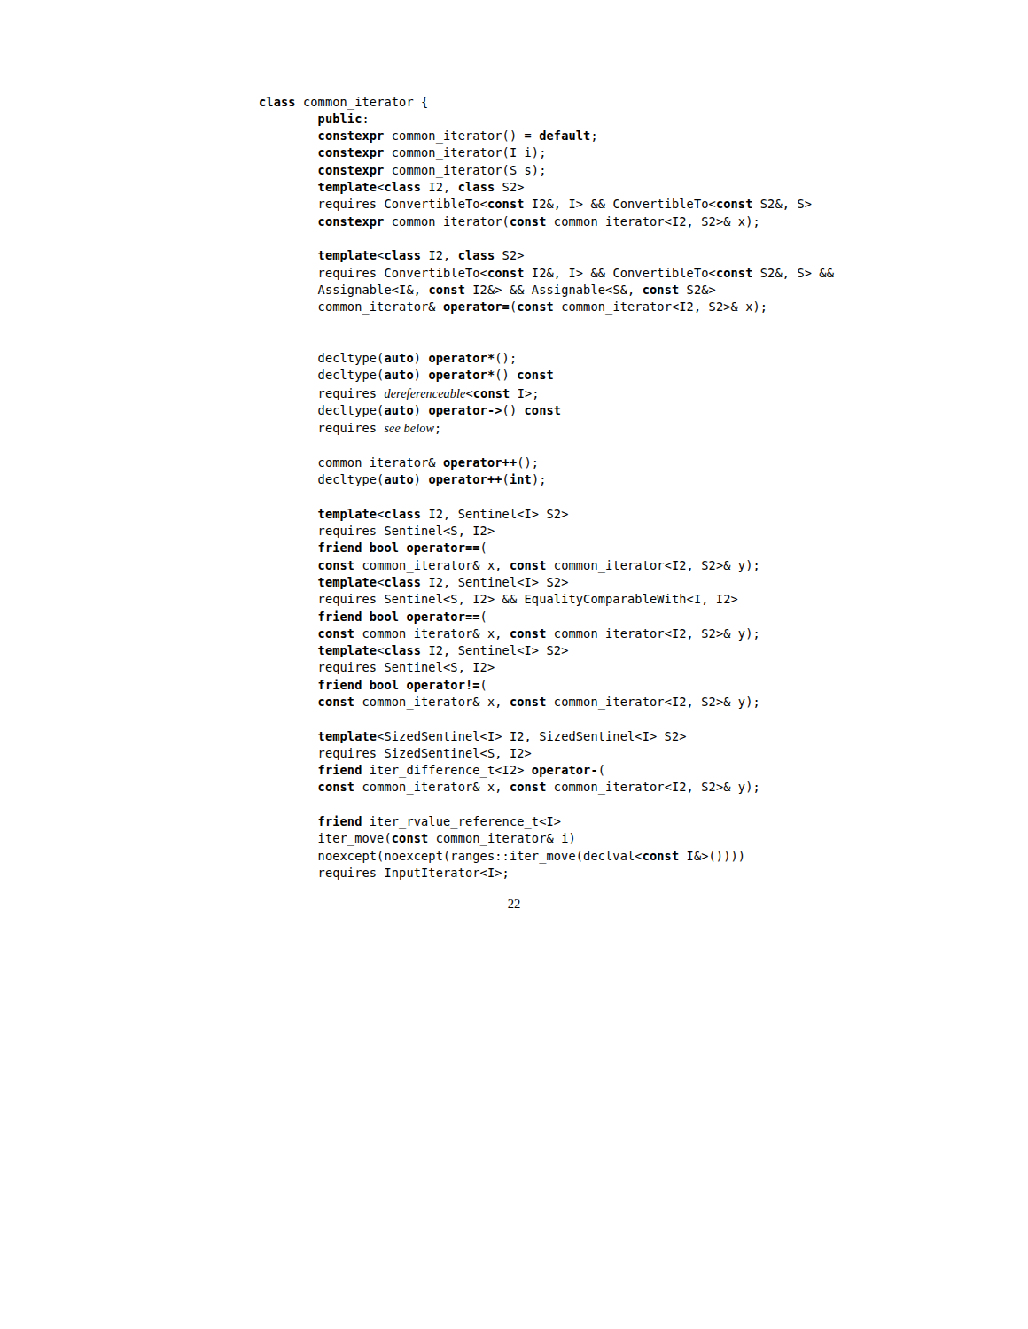class common_iterator {
        public:
        constexpr common_iterator() = default;
        constexpr common_iterator(I i);
        constexpr common_iterator(S s);
        template<class I2, class S2>
        requires ConvertibleTo<const I2&, I> && ConvertibleTo<const S2&, S>
        constexpr common_iterator(const common_iterator<I2, S2>& x);

        template<class I2, class S2>
        requires ConvertibleTo<const I2&, I> && ConvertibleTo<const S2&, S> &&
        Assignable<I&, const I2&> && Assignable<S&, const S2&>
        common_iterator& operator=(const common_iterator<I2, S2>& x);


        decltype(auto) operator*();
        decltype(auto) operator*() const
        requires dereferenceable<const I>;
        decltype(auto) operator->() const
        requires see below;

        common_iterator& operator++();
        decltype(auto) operator++(int);

        template<class I2, Sentinel<I> S2>
        requires Sentinel<S, I2>
        friend bool operator==(
        const common_iterator& x, const common_iterator<I2, S2>& y);
        template<class I2, Sentinel<I> S2>
        requires Sentinel<S, I2> && EqualityComparableWith<I, I2>
        friend bool operator==(
        const common_iterator& x, const common_iterator<I2, S2>& y);
        template<class I2, Sentinel<I> S2>
        requires Sentinel<S, I2>
        friend bool operator!=(
        const common_iterator& x, const common_iterator<I2, S2>& y);

        template<SizedSentinel<I> I2, SizedSentinel<I> S2>
        requires SizedSentinel<S, I2>
        friend iter_difference_t<I2> operator-(
        const common_iterator& x, const common_iterator<I2, S2>& y);

        friend iter_rvalue_reference_t<I>
        iter_move(const common_iterator& i)
        noexcept(noexcept(ranges::iter_move(declval<const I&>())))
        requires InputIterator<I>;
22